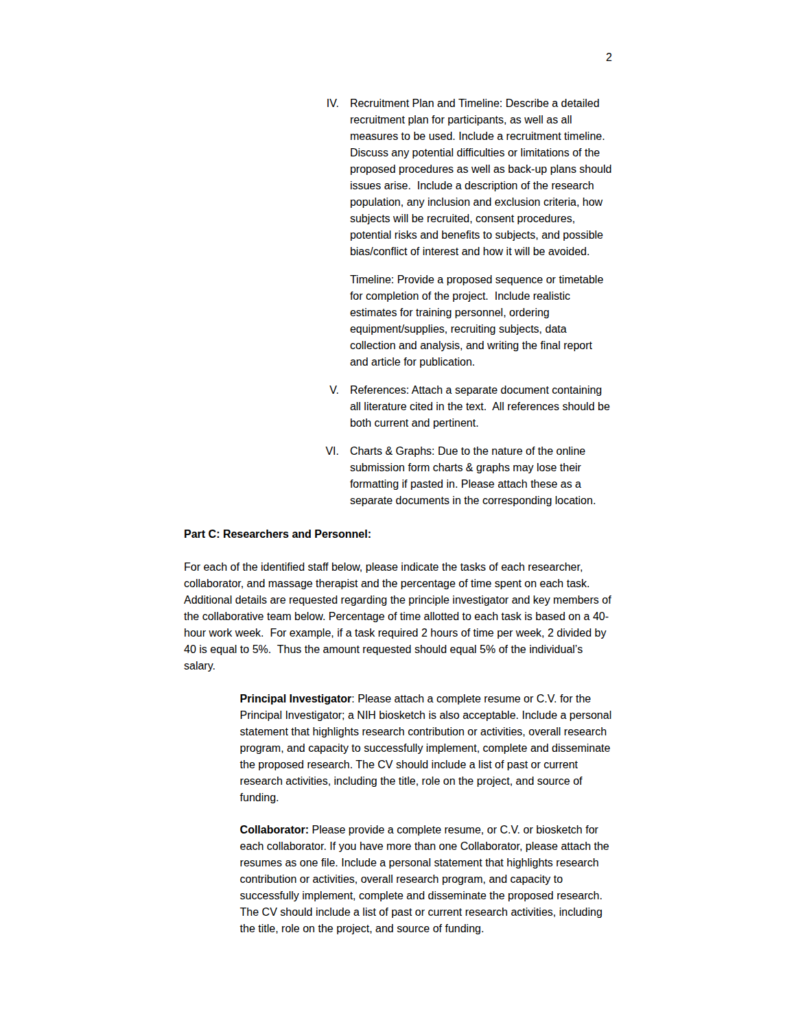2
Recruitment Plan and Timeline: Describe a detailed recruitment plan for participants, as well as all measures to be used. Include a recruitment timeline. Discuss any potential difficulties or limitations of the proposed procedures as well as back-up plans should issues arise. Include a description of the research population, any inclusion and exclusion criteria, how subjects will be recruited, consent procedures, potential risks and benefits to subjects, and possible bias/conflict of interest and how it will be avoided.
Timeline: Provide a proposed sequence or timetable for completion of the project. Include realistic estimates for training personnel, ordering equipment/supplies, recruiting subjects, data collection and analysis, and writing the final report and article for publication.
References: Attach a separate document containing all literature cited in the text. All references should be both current and pertinent.
Charts & Graphs: Due to the nature of the online submission form charts & graphs may lose their formatting if pasted in. Please attach these as a separate documents in the corresponding location.
Part C: Researchers and Personnel:
For each of the identified staff below, please indicate the tasks of each researcher, collaborator, and massage therapist and the percentage of time spent on each task. Additional details are requested regarding the principle investigator and key members of the collaborative team below. Percentage of time allotted to each task is based on a 40-hour work week. For example, if a task required 2 hours of time per week, 2 divided by 40 is equal to 5%. Thus the amount requested should equal 5% of the individual’s salary.
Principal Investigator: Please attach a complete resume or C.V. for the Principal Investigator; a NIH biosketch is also acceptable. Include a personal statement that highlights research contribution or activities, overall research program, and capacity to successfully implement, complete and disseminate the proposed research. The CV should include a list of past or current research activities, including the title, role on the project, and source of funding.
Collaborator: Please provide a complete resume, or C.V. or biosketch for each collaborator. If you have more than one Collaborator, please attach the resumes as one file. Include a personal statement that highlights research contribution or activities, overall research program, and capacity to successfully implement, complete and disseminate the proposed research. The CV should include a list of past or current research activities, including the title, role on the project, and source of funding.